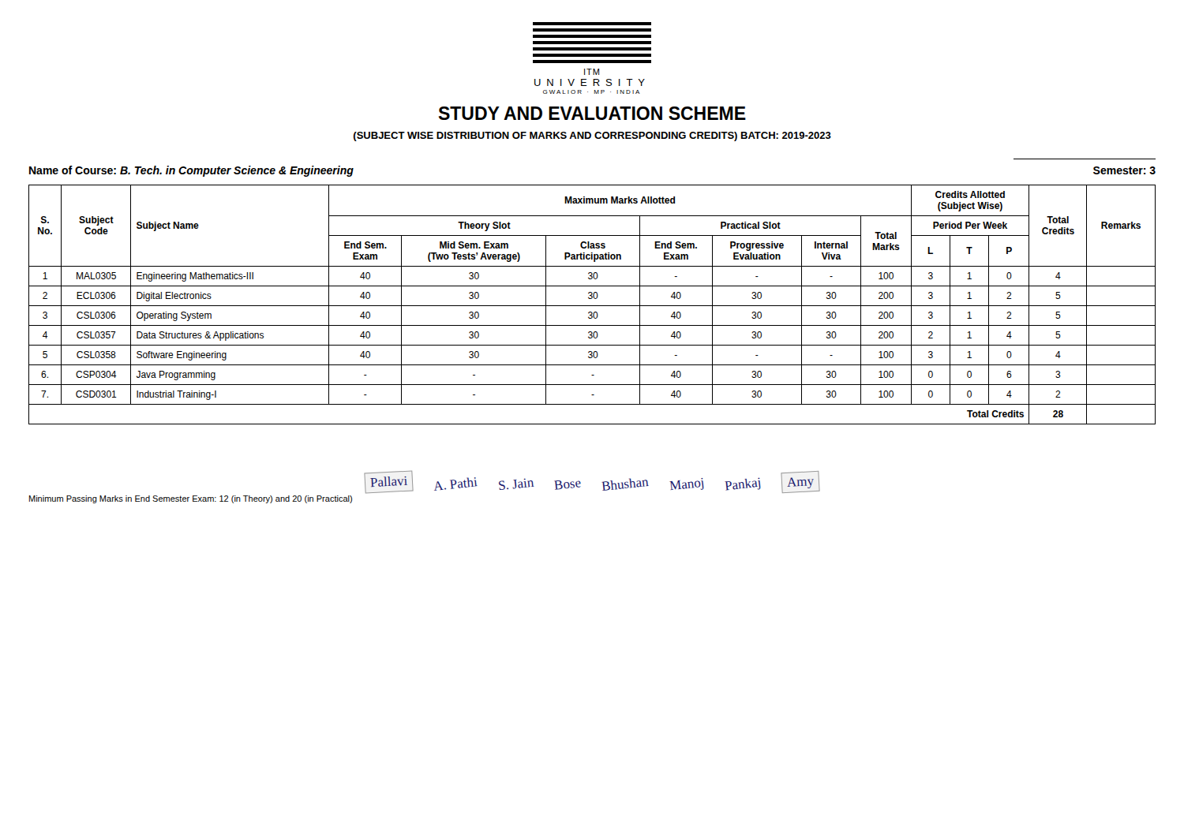ITM
UNIVERSITY
GWALIOR · MP · INDIA
STUDY AND EVALUATION SCHEME
(SUBJECT WISE DISTRIBUTION OF MARKS AND CORRESPONDING CREDITS) BATCH: 2019-2023
Name of Course: B. Tech. in Computer Science & Engineering
Semester: 3
| S. No. | Subject Code | Subject Name | Maximum Marks Allotted | Credits Allotted (Subject Wise) | Total Credits | Remarks |
| --- | --- | --- | --- | --- | --- | --- |
| Theory Slot | Practical Slot | Total Marks | Period Per Week |
| End Sem. Exam | Mid Sem. Exam (Two Tests’ Average) | Class Participation | End Sem. Exam | Progressive Evaluation | Internal Viva | L | T | P |
| 1 | MAL0305 | Engineering Mathematics-III | 40 | 30 | 30 | - | - | - | 100 | 3 | 1 | 0 | 4 | |
| 2 | ECL0306 | Digital Electronics | 40 | 30 | 30 | 40 | 30 | 30 | 200 | 3 | 1 | 2 | 5 | |
| 3 | CSL0306 | Operating System | 40 | 30 | 30 | 40 | 30 | 30 | 200 | 3 | 1 | 2 | 5 | |
| 4 | CSL0357 | Data Structures & Applications | 40 | 30 | 30 | 40 | 30 | 30 | 200 | 2 | 1 | 4 | 5 | |
| 5 | CSL0358 | Software Engineering | 40 | 30 | 30 | - | - | - | 100 | 3 | 1 | 0 | 4 | |
| 6. | CSP0304 | Java Programming | - | - | - | 40 | 30 | 30 | 100 | 0 | 0 | 6 | 3 | |
| 7. | CSD0301 | Industrial Training-I | - | - | - | 40 | 30 | 30 | 100 | 0 | 0 | 4 | 2 | |
| Total Credits | 28 | |
Pallavi A. Pathi S. Jain Bose Bhushan Manoj Pankaj Amy
Minimum Passing Marks in End Semester Exam: 12 (in Theory) and 20 (in Practical)